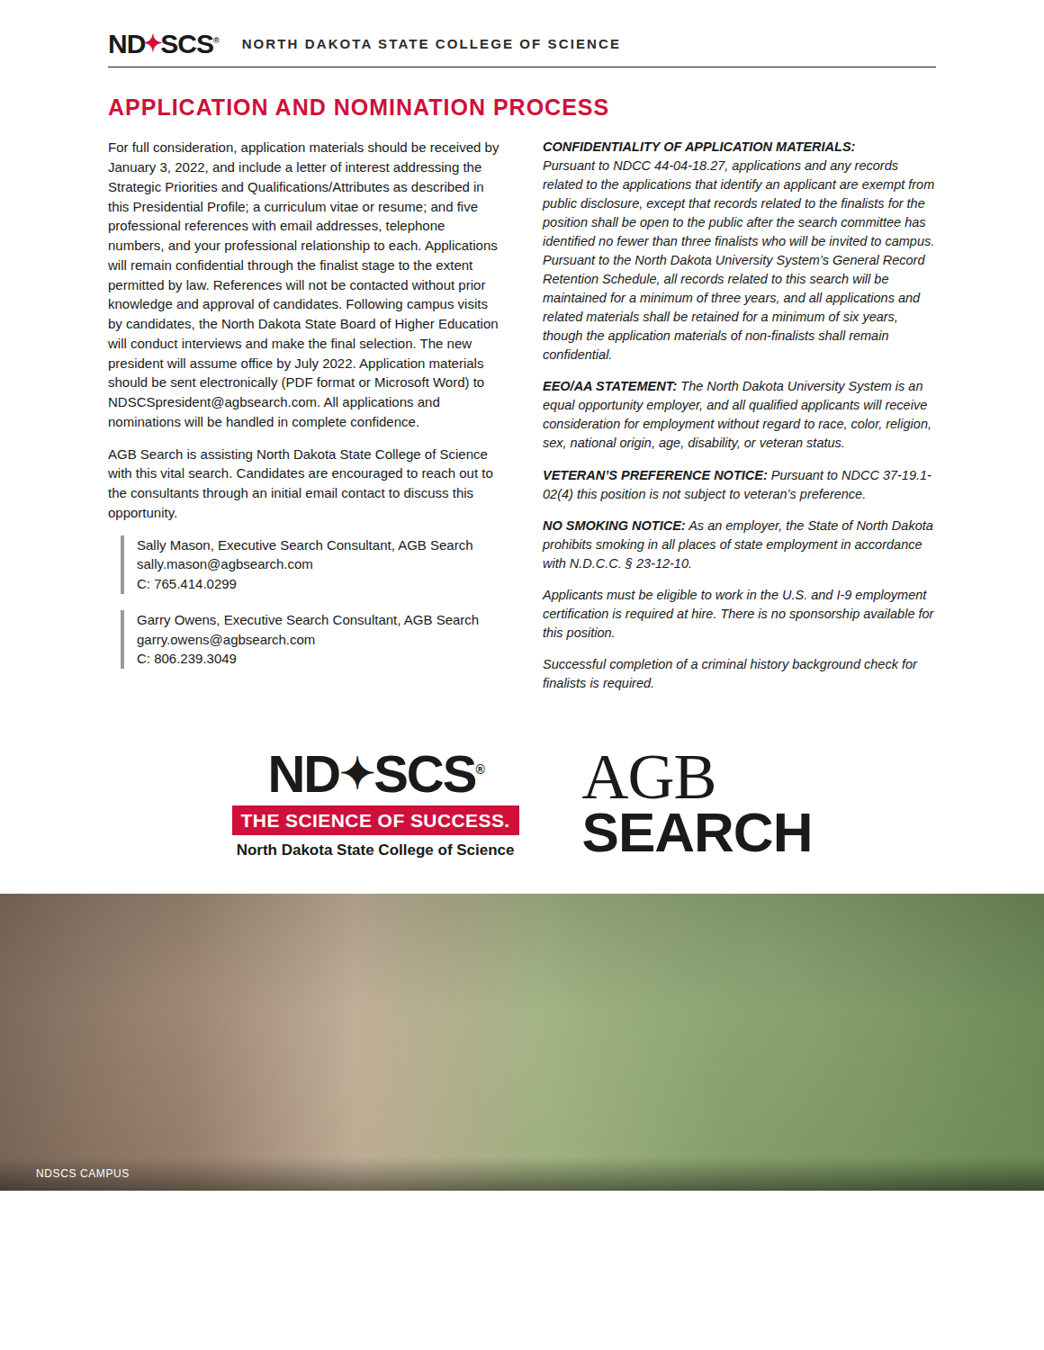ND✦SCS®
North Dakota State College of Science
Application and Nomination Process
For full consideration, application materials should be received by January 3, 2022, and include a letter of interest addressing the Strategic Priorities and Qualifications/Attributes as described in this Presidential Profile; a curriculum vitae or resume; and five professional references with email addresses, telephone numbers, and your professional relationship to each. Applications will remain confidential through the finalist stage to the extent permitted by law. References will not be contacted without prior knowledge and approval of candidates. Following campus visits by candidates, the North Dakota State Board of Higher Education will conduct interviews and make the final selection. The new president will assume office by July 2022. Application materials should be sent electronically (PDF format or Microsoft Word) to NDSCSpresident@agbsearch.com. All applications and nominations will be handled in complete confidence.
AGB Search is assisting North Dakota State College of Science with this vital search. Candidates are encouraged to reach out to the consultants through an initial email contact to discuss this opportunity.
Sally Mason, Executive Search Consultant, AGB Search
sally.mason@agbsearch.com
C: 765.414.0299
Garry Owens, Executive Search Consultant, AGB Search
garry.owens@agbsearch.com
C: 806.239.3049
Confidentiality of Application Materials:
Pursuant to NDCC 44-04-18.27, applications and any records related to the applications that identify an applicant are exempt from public disclosure, except that records related to the finalists for the position shall be open to the public after the search committee has identified no fewer than three finalists who will be invited to campus. Pursuant to the North Dakota University System’s General Record Retention Schedule, all records related to this search will be maintained for a minimum of three years, and all applications and related materials shall be retained for a minimum of six years, though the application materials of non-finalists shall remain confidential.
EEO/AA Statement: The North Dakota University System is an equal opportunity employer, and all qualified applicants will receive consideration for employment without regard to race, color, religion, sex, national origin, age, disability, or veteran status.
Veteran’s Preference Notice: Pursuant to NDCC 37-19.1-02(4) this position is not subject to veteran’s preference.
No Smoking Notice: As an employer, the State of North Dakota prohibits smoking in all places of state employment in accordance with N.D.C.C. § 23-12-10.
Applicants must be eligible to work in the U.S. and I-9 employment certification is required at hire. There is no sponsorship available for this position.
Successful completion of a criminal history background check for finalists is required.
ND✦SCS®
The Science of Success.
North Dakota State College of Science
AGB
SEARCH
NDSCS Campus